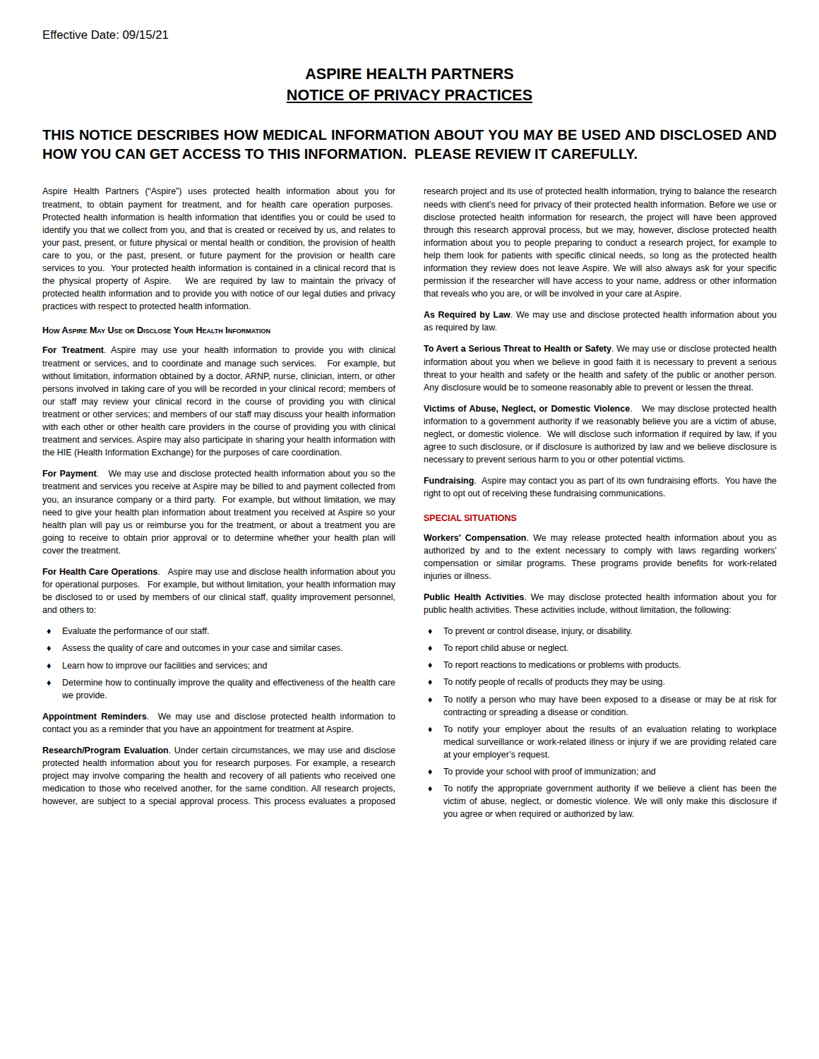Effective Date: 09/15/21
ASPIRE HEALTH PARTNERS NOTICE OF PRIVACY PRACTICES
THIS NOTICE DESCRIBES HOW MEDICAL INFORMATION ABOUT YOU MAY BE USED AND DISCLOSED AND HOW YOU CAN GET ACCESS TO THIS INFORMATION. PLEASE REVIEW IT CAREFULLY.
Aspire Health Partners (“Aspire”) uses protected health information about you for treatment, to obtain payment for treatment, and for health care operation purposes. Protected health information is health information that identifies you or could be used to identify you that we collect from you, and that is created or received by us, and relates to your past, present, or future physical or mental health or condition, the provision of health care to you, or the past, present, or future payment for the provision or health care services to you. Your protected health information is contained in a clinical record that is the physical property of Aspire. We are required by law to maintain the privacy of protected health information and to provide you with notice of our legal duties and privacy practices with respect to protected health information.
How Aspire May Use or Disclose Your Health Information
For Treatment. Aspire may use your health information to provide you with clinical treatment or services, and to coordinate and manage such services. For example, but without limitation, information obtained by a doctor, ARNP, nurse, clinician, intern, or other persons involved in taking care of you will be recorded in your clinical record; members of our staff may review your clinical record in the course of providing you with clinical treatment or other services; and members of our staff may discuss your health information with each other or other health care providers in the course of providing you with clinical treatment and services. Aspire may also participate in sharing your health information with the HIE (Health Information Exchange) for the purposes of care coordination.
For Payment. We may use and disclose protected health information about you so the treatment and services you receive at Aspire may be billed to and payment collected from you, an insurance company or a third party. For example, but without limitation, we may need to give your health plan information about treatment you received at Aspire so your health plan will pay us or reimburse you for the treatment, or about a treatment you are going to receive to obtain prior approval or to determine whether your health plan will cover the treatment.
For Health Care Operations. Aspire may use and disclose health information about you for operational purposes. For example, but without limitation, your health information may be disclosed to or used by members of our clinical staff, quality improvement personnel, and others to:
Evaluate the performance of our staff.
Assess the quality of care and outcomes in your case and similar cases.
Learn how to improve our facilities and services; and
Determine how to continually improve the quality and effectiveness of the health care we provide.
Appointment Reminders. We may use and disclose protected health information to contact you as a reminder that you have an appointment for treatment at Aspire.
Research/Program Evaluation. Under certain circumstances, we may use and disclose protected health information about you for research purposes. For example, a research project may involve comparing the health and recovery of all patients who received one medication to those who received another, for the same condition. All research projects, however, are subject to a special approval process. This process evaluates a proposed research project and its use of protected health information, trying to balance the research needs with client's need for privacy of their protected health information. Before we use or disclose protected health information for research, the project will have been approved through this research approval process, but we may, however, disclose protected health information about you to people preparing to conduct a research project, for example to help them look for patients with specific clinical needs, so long as the protected health information they review does not leave Aspire. We will also always ask for your specific permission if the researcher will have access to your name, address or other information that reveals who you are, or will be involved in your care at Aspire.
As Required by Law. We may use and disclose protected health information about you as required by law.
To Avert a Serious Threat to Health or Safety. We may use or disclose protected health information about you when we believe in good faith it is necessary to prevent a serious threat to your health and safety or the health and safety of the public or another person. Any disclosure would be to someone reasonably able to prevent or lessen the threat.
Victims of Abuse, Neglect, or Domestic Violence. We may disclose protected health information to a government authority if we reasonably believe you are a victim of abuse, neglect, or domestic violence. We will disclose such information if required by law, if you agree to such disclosure, or if disclosure is authorized by law and we believe disclosure is necessary to prevent serious harm to you or other potential victims.
Fundraising. Aspire may contact you as part of its own fundraising efforts. You have the right to opt out of receiving these fundraising communications.
SPECIAL SITUATIONS
Workers' Compensation. We may release protected health information about you as authorized by and to the extent necessary to comply with laws regarding workers' compensation or similar programs. These programs provide benefits for work-related injuries or illness.
Public Health Activities. We may disclose protected health information about you for public health activities. These activities include, without limitation, the following:
To prevent or control disease, injury, or disability.
To report child abuse or neglect.
To report reactions to medications or problems with products.
To notify people of recalls of products they may be using.
To notify a person who may have been exposed to a disease or may be at risk for contracting or spreading a disease or condition.
To notify your employer about the results of an evaluation relating to workplace medical surveillance or work-related illness or injury if we are providing related care at your employer’s request.
To provide your school with proof of immunization; and
To notify the appropriate government authority if we believe a client has been the victim of abuse, neglect, or domestic violence. We will only make this disclosure if you agree or when required or authorized by law.